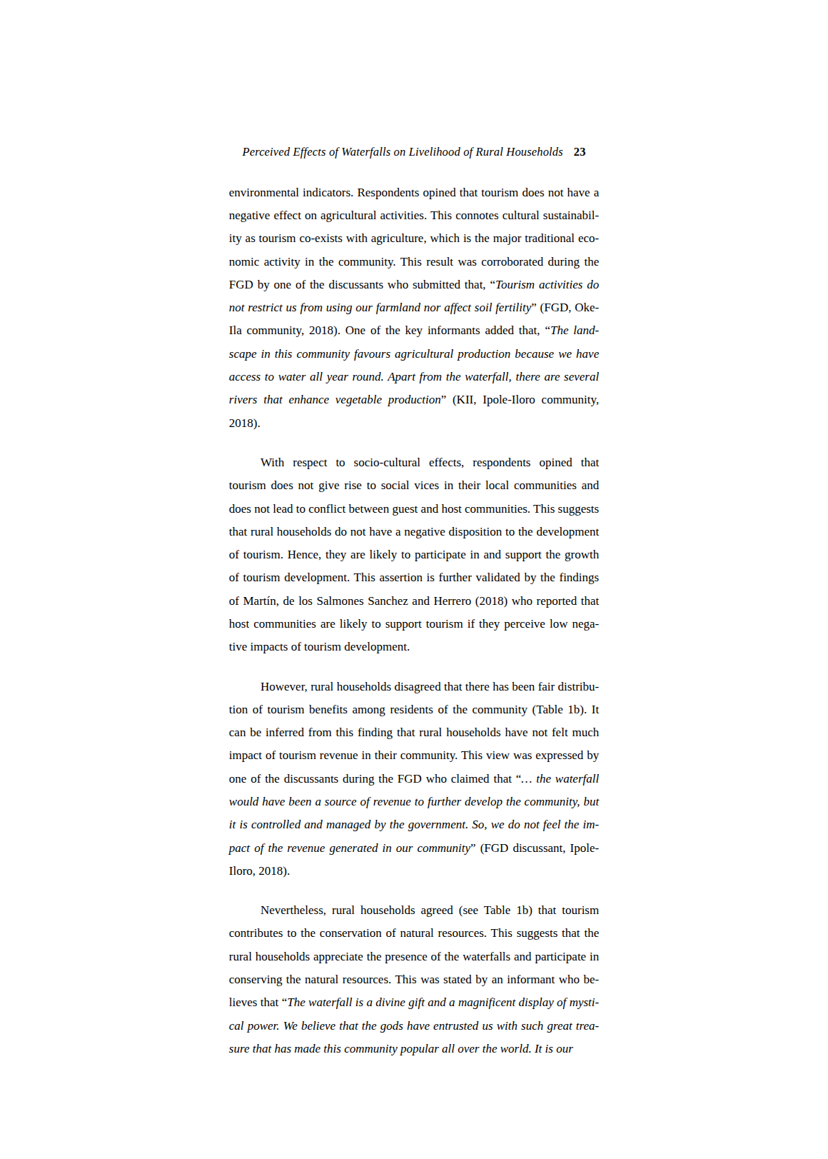Perceived Effects of Waterfalls on Livelihood of Rural Households 23
environmental indicators. Respondents opined that tourism does not have a negative effect on agricultural activities. This connotes cultural sustainability as tourism co-exists with agriculture, which is the major traditional economic activity in the community. This result was corroborated during the FGD by one of the discussants who submitted that, “Tourism activities do not restrict us from using our farmland nor affect soil fertility” (FGD, Oke-Ila community, 2018). One of the key informants added that, “The landscape in this community favours agricultural production because we have access to water all year round. Apart from the waterfall, there are several rivers that enhance vegetable production” (KII, Ipole-Iloro community, 2018).
With respect to socio-cultural effects, respondents opined that tourism does not give rise to social vices in their local communities and does not lead to conflict between guest and host communities. This suggests that rural households do not have a negative disposition to the development of tourism. Hence, they are likely to participate in and support the growth of tourism development. This assertion is further validated by the findings of Martín, de los Salmones Sanchez and Herrero (2018) who reported that host communities are likely to support tourism if they perceive low negative impacts of tourism development.
However, rural households disagreed that there has been fair distribution of tourism benefits among residents of the community (Table 1b). It can be inferred from this finding that rural households have not felt much impact of tourism revenue in their community. This view was expressed by one of the discussants during the FGD who claimed that “… the waterfall would have been a source of revenue to further develop the community, but it is controlled and managed by the government. So, we do not feel the impact of the revenue generated in our community” (FGD discussant, Ipole-Iloro, 2018).
Nevertheless, rural households agreed (see Table 1b) that tourism contributes to the conservation of natural resources. This suggests that the rural households appreciate the presence of the waterfalls and participate in conserving the natural resources. This was stated by an informant who believes that “The waterfall is a divine gift and a magnificent display of mystical power. We believe that the gods have entrusted us with such great treasure that has made this community popular all over the world. It is our